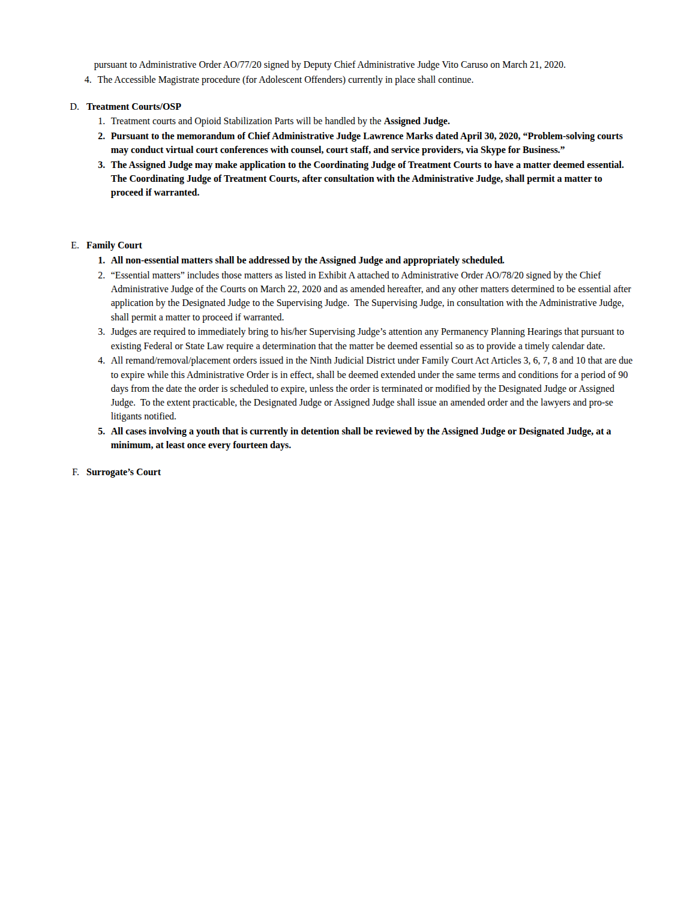pursuant to Administrative Order AO/77/20 signed by Deputy Chief Administrative Judge Vito Caruso on March 21, 2020.
The Accessible Magistrate procedure (for Adolescent Offenders) currently in place shall continue.
Treatment Courts/OSP
Treatment courts and Opioid Stabilization Parts will be handled by the Assigned Judge.
Pursuant to the memorandum of Chief Administrative Judge Lawrence Marks dated April 30, 2020, “Problem-solving courts may conduct virtual court conferences with counsel, court staff, and service providers, via Skype for Business.”
The Assigned Judge may make application to the Coordinating Judge of Treatment Courts to have a matter deemed essential. The Coordinating Judge of Treatment Courts, after consultation with the Administrative Judge, shall permit a matter to proceed if warranted.
Family Court
All non-essential matters shall be addressed by the Assigned Judge and appropriately scheduled.
“Essential matters” includes those matters as listed in Exhibit A attached to Administrative Order AO/78/20 signed by the Chief Administrative Judge of the Courts on March 22, 2020 and as amended hereafter, and any other matters determined to be essential after application by the Designated Judge to the Supervising Judge. The Supervising Judge, in consultation with the Administrative Judge, shall permit a matter to proceed if warranted.
Judges are required to immediately bring to his/her Supervising Judge’s attention any Permanency Planning Hearings that pursuant to existing Federal or State Law require a determination that the matter be deemed essential so as to provide a timely calendar date.
All remand/removal/placement orders issued in the Ninth Judicial District under Family Court Act Articles 3, 6, 7, 8 and 10 that are due to expire while this Administrative Order is in effect, shall be deemed extended under the same terms and conditions for a period of 90 days from the date the order is scheduled to expire, unless the order is terminated or modified by the Designated Judge or Assigned Judge. To the extent practicable, the Designated Judge or Assigned Judge shall issue an amended order and the lawyers and pro-se litigants notified.
All cases involving a youth that is currently in detention shall be reviewed by the Assigned Judge or Designated Judge, at a minimum, at least once every fourteen days.
Surrogate’s Court